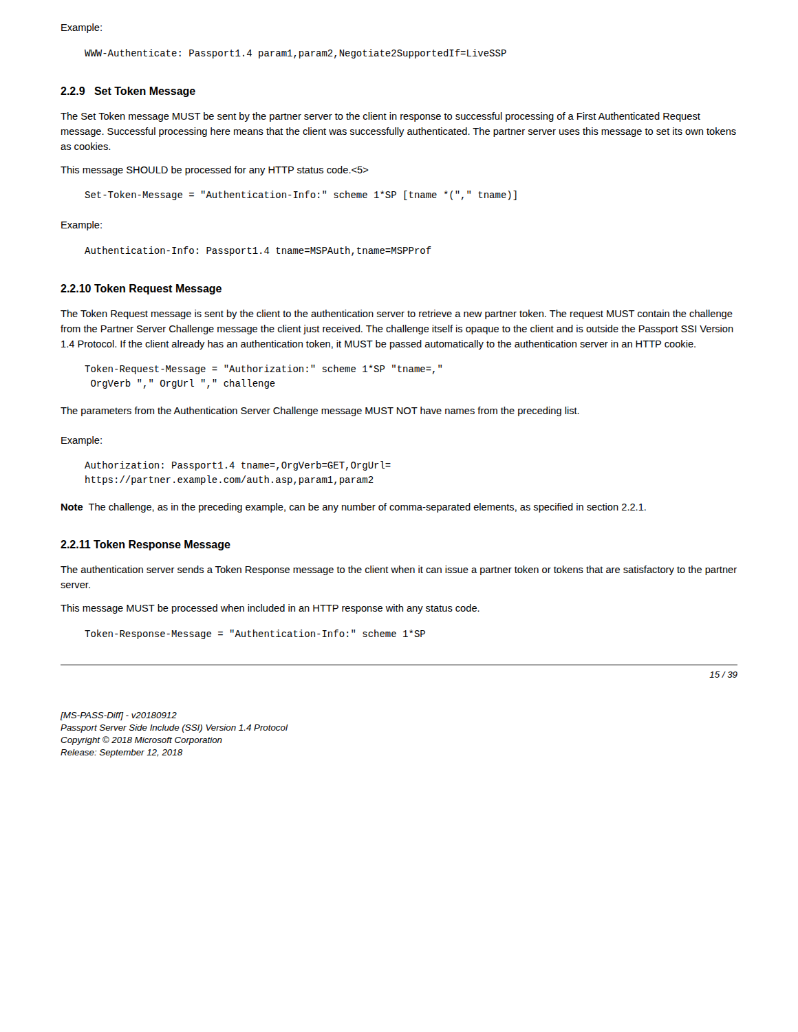Example:
WWW-Authenticate: Passport1.4 param1,param2,Negotiate2SupportedIf=LiveSSP
2.2.9 Set Token Message
The Set Token message MUST be sent by the partner server to the client in response to successful processing of a First Authenticated Request message. Successful processing here means that the client was successfully authenticated. The partner server uses this message to set its own tokens as cookies.
This message SHOULD be processed for any HTTP status code.<5>
Set-Token-Message = "Authentication-Info:" scheme 1*SP [tname *("," tname)]
Example:
Authentication-Info: Passport1.4 tname=MSPAuth,tname=MSPProf
2.2.10 Token Request Message
The Token Request message is sent by the client to the authentication server to retrieve a new partner token. The request MUST contain the challenge from the Partner Server Challenge message the client just received. The challenge itself is opaque to the client and is outside the Passport SSI Version 1.4 Protocol. If the client already has an authentication token, it MUST be passed automatically to the authentication server in an HTTP cookie.
Token-Request-Message = "Authorization:" scheme 1*SP "tname=,"
 OrgVerb "," OrgUrl "," challenge
The parameters from the Authentication Server Challenge message MUST NOT have names from the preceding list.
Example:
Authorization: Passport1.4 tname=,OrgVerb=GET,OrgUrl=
https://partner.example.com/auth.asp,param1,param2
Note The challenge, as in the preceding example, can be any number of comma-separated elements, as specified in section 2.2.1.
2.2.11 Token Response Message
The authentication server sends a Token Response message to the client when it can issue a partner token or tokens that are satisfactory to the partner server.
This message MUST be processed when included in an HTTP response with any status code.
Token-Response-Message = "Authentication-Info:" scheme 1*SP
15 / 39
[MS-PASS-Diff] - v20180912
Passport Server Side Include (SSI) Version 1.4 Protocol
Copyright © 2018 Microsoft Corporation
Release: September 12, 2018